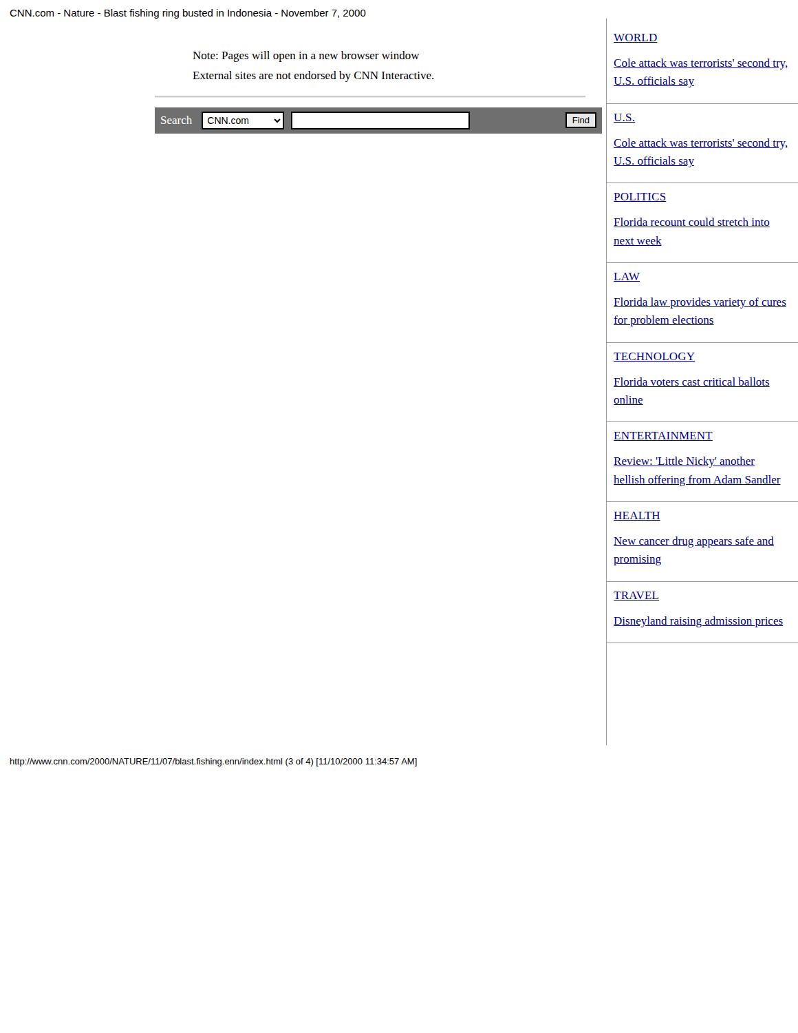CNN.com - Nature - Blast fishing ring busted in Indonesia - November 7, 2000
| Note: Pages will open in a new browser window External sites are not endorsed by CNN Interactive. Search CNN.com | WORLD Cole attack was terrorists' second try, U.S. officials say U.S. Cole attack was terrorists' second try, U.S. officials say POLITICS Florida recount could stretch into next week LAW Florida law provides variety of cures for problem elections TECHNOLOGY Florida voters cast critical ballots online ENTERTAINMENT Review: 'Little Nicky' another hellish offering from Adam Sandler HEALTH New cancer drug appears safe and promising TRAVEL Disneyland raising admission prices |
http://www.cnn.com/2000/NATURE/11/07/blast.fishing.enn/index.html (3 of 4) [11/10/2000 11:34:57 AM]